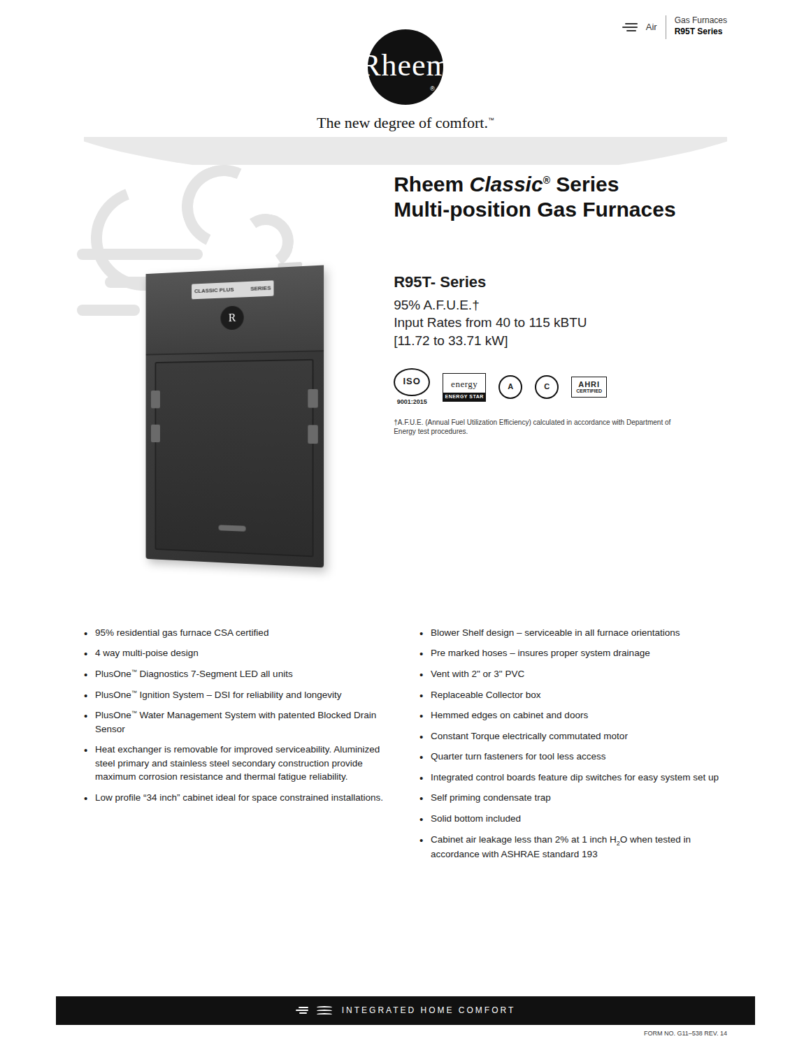Air
Gas Furnaces
R95T Series
Rheem ®
The new degree of comfort.™
CLASSIC PLUS SERIES
R
Rheem Classic® Series
Multi-position Gas Furnaces
R95T- Series
95% A.F.U.E.†
Input Rates from 40 to 115 kBTU
[11.72 to 33.71 kW]
ISO
9001:2015
energy
ENERGY STAR
A
C
AHRI
CERTIFIED
†A.F.U.E. (Annual Fuel Utilization Efficiency) calculated in accordance with Department of Energy test procedures.
95% residential gas furnace CSA certified
4 way multi-poise design
PlusOne™ Diagnostics 7-Segment LED all units
PlusOne™ Ignition System – DSI for reliability and longevity
PlusOne™ Water Management System with patented Blocked Drain Sensor
Heat exchanger is removable for improved serviceability. Aluminized steel primary and stainless steel secondary construction provide maximum corrosion resistance and thermal fatigue reliability.
Low profile “34 inch” cabinet ideal for space constrained installations.
Blower Shelf design – serviceable in all furnace orientations
Pre marked hoses – insures proper system drainage
Vent with 2" or 3" PVC
Replaceable Collector box
Hemmed edges on cabinet and doors
Constant Torque electrically commutated motor
Quarter turn fasteners for tool less access
Integrated control boards feature dip switches for easy system set up
Self priming condensate trap
Solid bottom included
Cabinet air leakage less than 2% at 1 inch H2O when tested in accordance with ASHRAE standard 193
INTEGRATED HOME COMFORT
FORM NO. G11–538 REV. 14